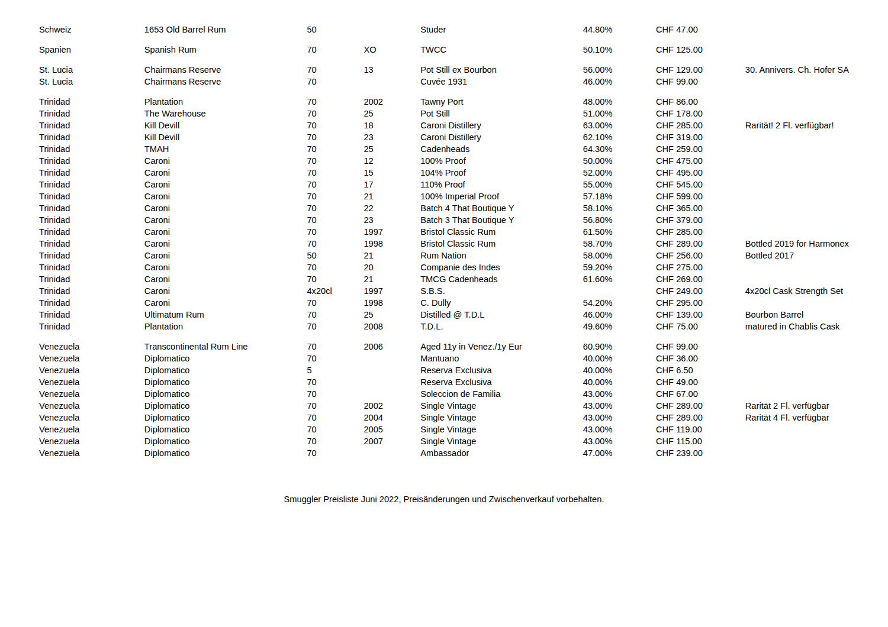| Schweiz | 1653 Old Barrel Rum | 50 | | Studer | 44.80% | CHF 47.00 | |
| Spanien | Spanish Rum | 70 | XO | TWCC | 50.10% | CHF 125.00 | |
| St. Lucia | Chairmans Reserve | 70 | 13 | Pot Still ex Bourbon | 56.00% | CHF 129.00 | 30. Annivers. Ch. Hofer SA |
| St. Lucia | Chairmans Reserve | 70 | | Cuvée 1931 | 46.00% | CHF 99.00 | |
| Trinidad | Plantation | 70 | 2002 | Tawny Port | 48.00% | CHF 86.00 | |
| Trinidad | The Warehouse | 70 | 25 | Pot Still | 51.00% | CHF 178.00 | |
| Trinidad | Kill Devill | 70 | 18 | Caroni Distillery | 63.00% | CHF 285.00 | Rarität! 2 Fl. verfügbar! |
| Trinidad | Kill Devill | 70 | 23 | Caroni Distillery | 62.10% | CHF 319.00 | |
| Trinidad | TMAH | 70 | 25 | Cadenheads | 64.30% | CHF 259.00 | |
| Trinidad | Caroni | 70 | 12 | 100% Proof | 50.00% | CHF 475.00 | |
| Trinidad | Caroni | 70 | 15 | 104% Proof | 52.00% | CHF 495.00 | |
| Trinidad | Caroni | 70 | 17 | 110% Proof | 55.00% | CHF 545.00 | |
| Trinidad | Caroni | 70 | 21 | 100% Imperial Proof | 57.18% | CHF 599.00 | |
| Trinidad | Caroni | 70 | 22 | Batch 4 That Boutique Y | 58.10% | CHF 365.00 | |
| Trinidad | Caroni | 70 | 23 | Batch 3 That Boutique Y | 56.80% | CHF 379.00 | |
| Trinidad | Caroni | 70 | 1997 | Bristol Classic Rum | 61.50% | CHF 285.00 | |
| Trinidad | Caroni | 70 | 1998 | Bristol Classic Rum | 58.70% | CHF 289.00 | Bottled 2019 for Harmonex |
| Trinidad | Caroni | 50 | 21 | Rum Nation | 58.00% | CHF 256.00 | Bottled 2017 |
| Trinidad | Caroni | 70 | 20 | Companie des Indes | 59.20% | CHF 275.00 | |
| Trinidad | Caroni | 70 | 21 | TMCG Cadenheads | 61.60% | CHF 269.00 | |
| Trinidad | Caroni | 4x20cl | 1997 | S.B.S. | | CHF 249.00 | 4x20cl Cask Strength Set |
| Trinidad | Caroni | 70 | 1998 | C. Dully | 54.20% | CHF 295.00 | |
| Trinidad | Ultimatum Rum | 70 | 25 | Distilled @ T.D.L | 46.00% | CHF 139.00 | Bourbon Barrel |
| Trinidad | Plantation | 70 | 2008 | T.D.L. | 49.60% | CHF 75.00 | matured in Chablis Cask |
| Venezuela | Transcontinental Rum Line | 70 | 2006 | Aged 11y in Venez./1y Eur | 60.90% | CHF 99.00 | |
| Venezuela | Diplomatico | 70 | | Mantuano | 40.00% | CHF 36.00 | |
| Venezuela | Diplomatico | 5 | | Reserva Exclusiva | 40.00% | CHF 6.50 | |
| Venezuela | Diplomatico | 70 | | Reserva Exclusiva | 40.00% | CHF 49.00 | |
| Venezuela | Diplomatico | 70 | | Soleccion de Familia | 43.00% | CHF 67.00 | |
| Venezuela | Diplomatico | 70 | 2002 | Single Vintage | 43.00% | CHF 289.00 | Rarität 2 Fl. verfügbar |
| Venezuela | Diplomatico | 70 | 2004 | Single Vintage | 43.00% | CHF 289.00 | Rarität 4 Fl. verfügbar |
| Venezuela | Diplomatico | 70 | 2005 | Single Vintage | 43.00% | CHF 119.00 | |
| Venezuela | Diplomatico | 70 | 2007 | Single Vintage | 43.00% | CHF 115.00 | |
| Venezuela | Diplomatico | 70 | | Ambassador | 47.00% | CHF 239.00 | |
Smuggler Preisliste Juni 2022, Preisänderungen und Zwischenverkauf vorbehalten.